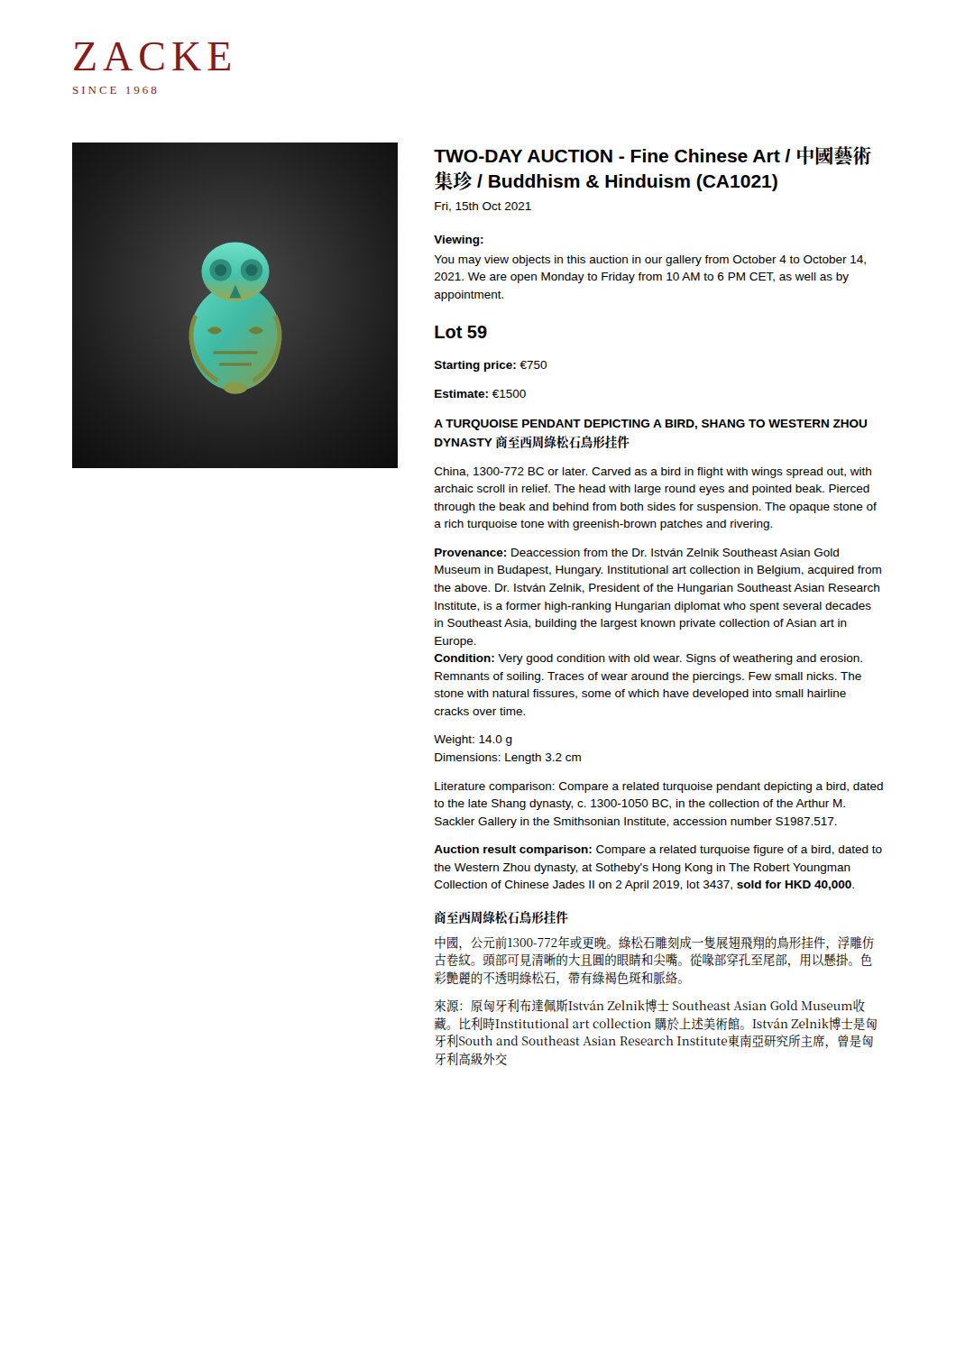ZACKE
SINCE 1968
TWO-DAY AUCTION - Fine Chinese Art / 中國藝術集珍 / Buddhism & Hinduism (CA1021)
Fri, 15th Oct 2021
Viewing:
You may view objects in this auction in our gallery from October 4 to October 14, 2021. We are open Monday to Friday from 10 AM to 6 PM CET, as well as by appointment.
Lot 59
Starting price: €750
Estimate: €1500
A TURQUOISE PENDANT DEPICTING A BIRD, SHANG TO WESTERN ZHOU DYNASTY 商至西周綠松石鳥形挂件
China, 1300-772 BC or later. Carved as a bird in flight with wings spread out, with archaic scroll in relief. The head with large round eyes and pointed beak. Pierced through the beak and behind from both sides for suspension. The opaque stone of a rich turquoise tone with greenish-brown patches and rivering.
Provenance: Deaccession from the Dr. István Zelnik Southeast Asian Gold Museum in Budapest, Hungary. Institutional art collection in Belgium, acquired from the above. Dr. István Zelnik, President of the Hungarian Southeast Asian Research Institute, is a former high-ranking Hungarian diplomat who spent several decades in Southeast Asia, building the largest known private collection of Asian art in Europe.
Condition: Very good condition with old wear. Signs of weathering and erosion. Remnants of soiling. Traces of wear around the piercings. Few small nicks. The stone with natural fissures, some of which have developed into small hairline cracks over time.
Weight: 14.0 g
Dimensions: Length 3.2 cm
Literature comparison: Compare a related turquoise pendant depicting a bird, dated to the late Shang dynasty, c. 1300-1050 BC, in the collection of the Arthur M. Sackler Gallery in the Smithsonian Institute, accession number S1987.517.
Auction result comparison: Compare a related turquoise figure of a bird, dated to the Western Zhou dynasty, at Sotheby's Hong Kong in The Robert Youngman Collection of Chinese Jades II on 2 April 2019, lot 3437, sold for HKD 40,000.
商至西周綠松石鳥形挂件
中國，公元前1300-772年或更晚。綠松石雕刻成一隻展翅飛翔的鳥形挂件，浮雕仿古卷紋。頭部可見清晰的大且圓的眼睛和尖嘴。從喙部穿孔至尾部，用以懸掛。色彩艷麗的不透明綠松石，帶有綠褐色斑和脈絡。
來源：原匈牙利布達佩斯István Zelnik博士 Southeast Asian Gold Museum收藏。比利時Institutional art collection 購於上述美術館。István Zelnik博士是匈牙利South and Southeast Asian Research Institute東南亞研究所主席，曾是匈牙利高級外交